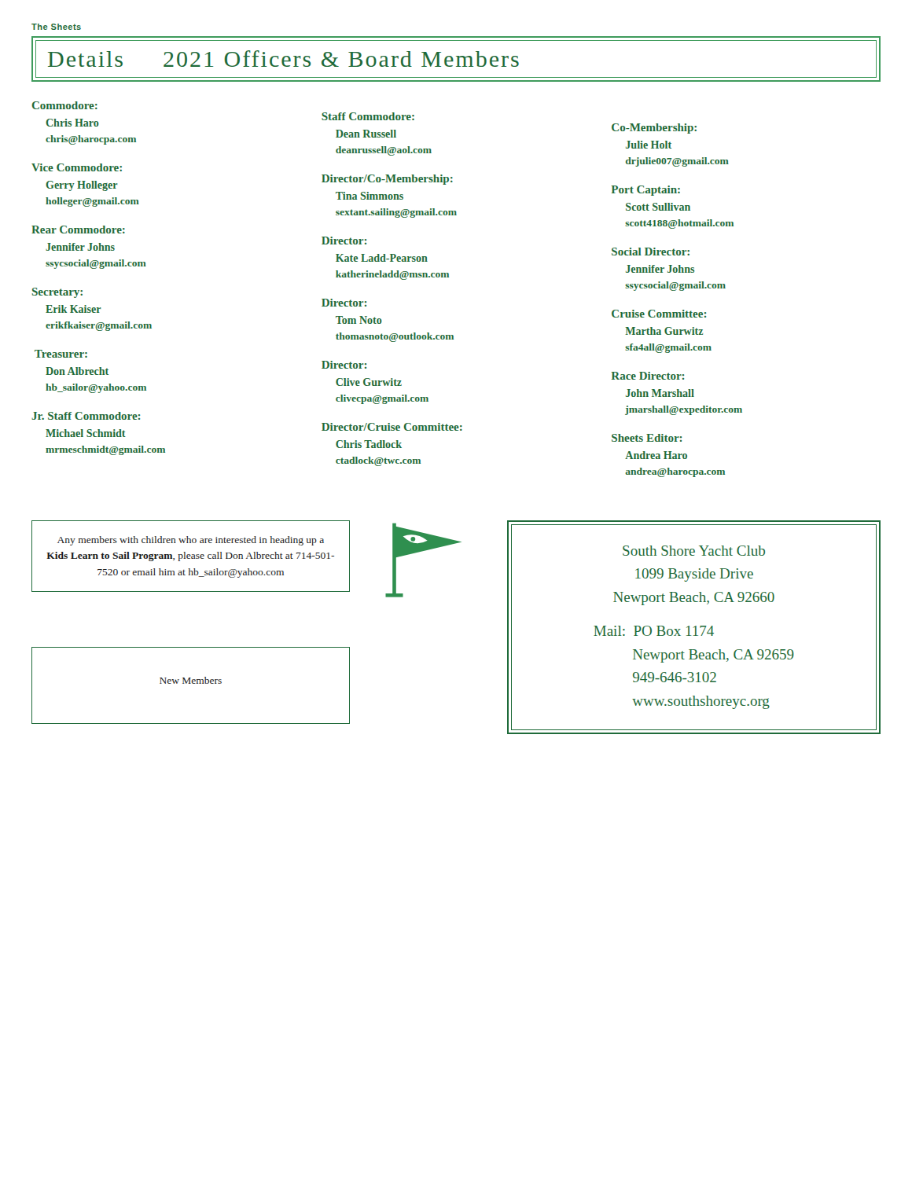The Sheets
Details 2021 Officers & Board Members
Commodore:
Chris Haro
chris@harocpa.com
Vice Commodore:
Gerry Holleger
holleger@gmail.com
Rear Commodore:
Jennifer Johns
ssycsocial@gmail.com
Secretary:
Erik Kaiser
erikfkaiser@gmail.com
Treasurer:
Don Albrecht
hb_sailor@yahoo.com
Jr. Staff Commodore:
Michael Schmidt
mrmeschmidt@gmail.com
Staff Commodore:
Dean Russell
deanrussell@aol.com
Director/Co-Membership:
Tina Simmons
sextant.sailing@gmail.com
Director:
Kate Ladd-Pearson
katherineladd@msn.com
Director:
Tom Noto
thomasnoto@outlook.com
Director:
Clive Gurwitz
clivecpa@gmail.com
Director/Cruise Committee:
Chris Tadlock
ctadlock@twc.com
Co-Membership:
Julie Holt
drjulie007@gmail.com
Port Captain:
Scott Sullivan
scott4188@hotmail.com
Social Director:
Jennifer Johns
ssycsocial@gmail.com
Cruise Committee:
Martha Gurwitz
sfa4all@gmail.com
Race Director:
John Marshall
jmarshall@expeditor.com
Sheets Editor:
Andrea Haro
andrea@harocpa.com
Any members with children who are interested in heading up a Kids Learn to Sail Program, please call Don Albrecht at 714-501-7520 or email him at hb_sailor@yahoo.com
New Members
South Shore Yacht Club
1099 Bayside Drive
Newport Beach, CA 92660
Mail: PO Box 1174
Newport Beach, CA 92659
949-646-3102
www.southshoreyc.org